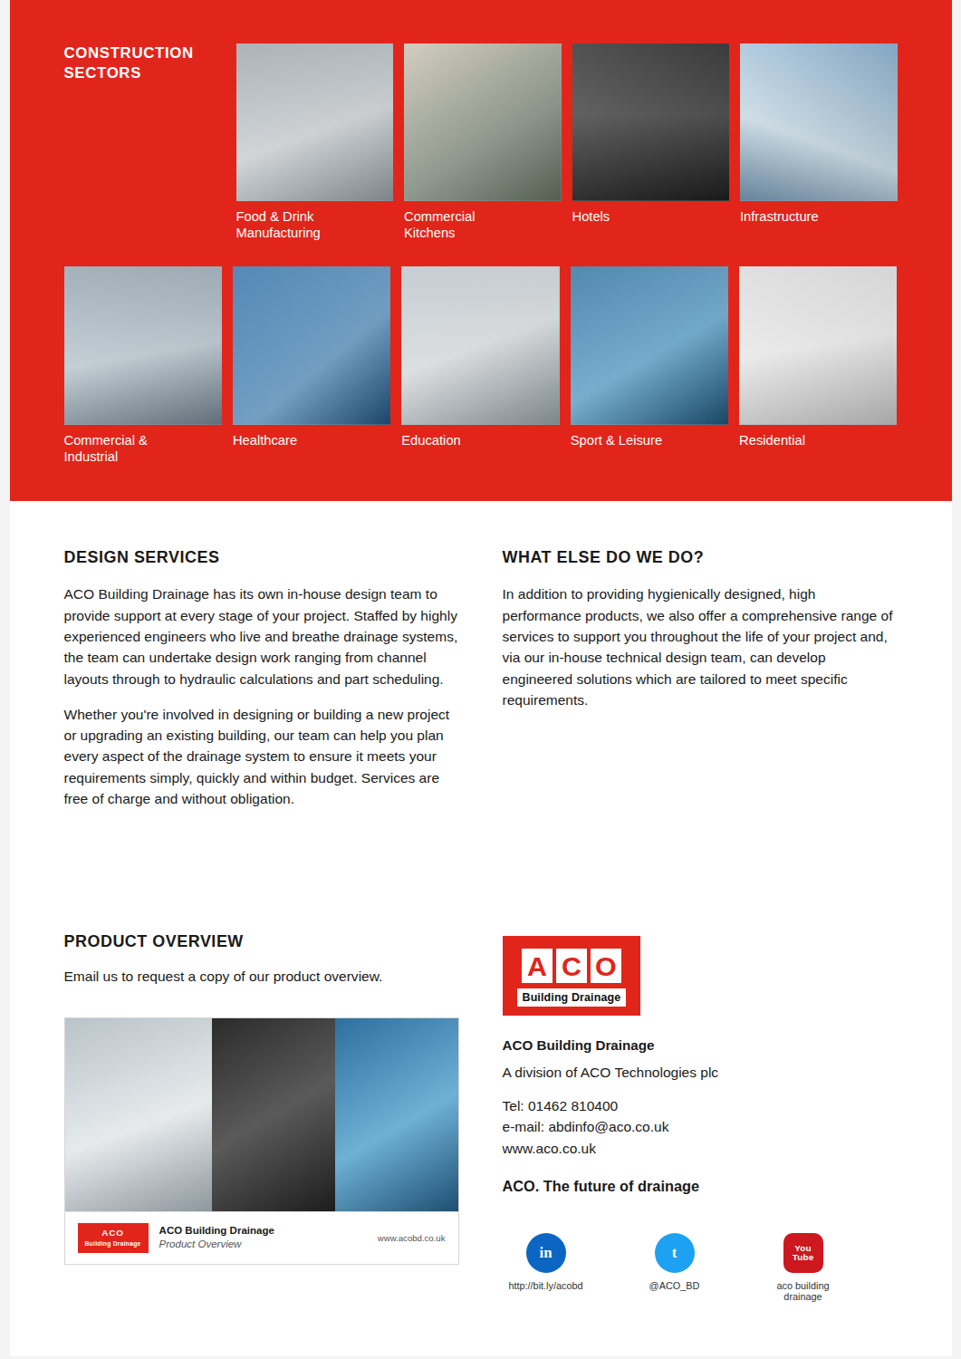Construction
Sectors
Food & Drink
Manufacturing
Commercial
Kitchens
Hotels
Infrastructure
Commercial &
Industrial
Healthcare
Education
Sport & Leisure
Residential
Design Services
ACO Building Drainage has its own in-house design team to provide support at every stage of your project. Staffed by highly experienced engineers who live and breathe drainage systems, the team can undertake design work ranging from channel layouts through to hydraulic calculations and part scheduling.
Whether you're involved in designing or building a new project or upgrading an existing building, our team can help you plan every aspect of the drainage system to ensure it meets your requirements simply, quickly and within budget. Services are free of charge and without obligation.
What else do we do?
In addition to providing hygienically designed, high performance products, we also offer a comprehensive range of services to support you throughout the life of your project and, via our in-house technical design team, can develop engineered solutions which are tailored to meet specific requirements.
Product Overview
Email us to request a copy of our product overview.
ACOBuilding Drainage
ACO Building Drainage Product Overview
www.acobd.co.uk
ACO
Building Drainage
ACO Building Drainage
A division of ACO Technologies plc
Tel: 01462 810400
e-mail: abdinfo@aco.co.uk
www.aco.co.uk
ACO. The future of drainage
in
http://bit.ly/acobd
t
@ACO_BD
You Tube
aco building drainage